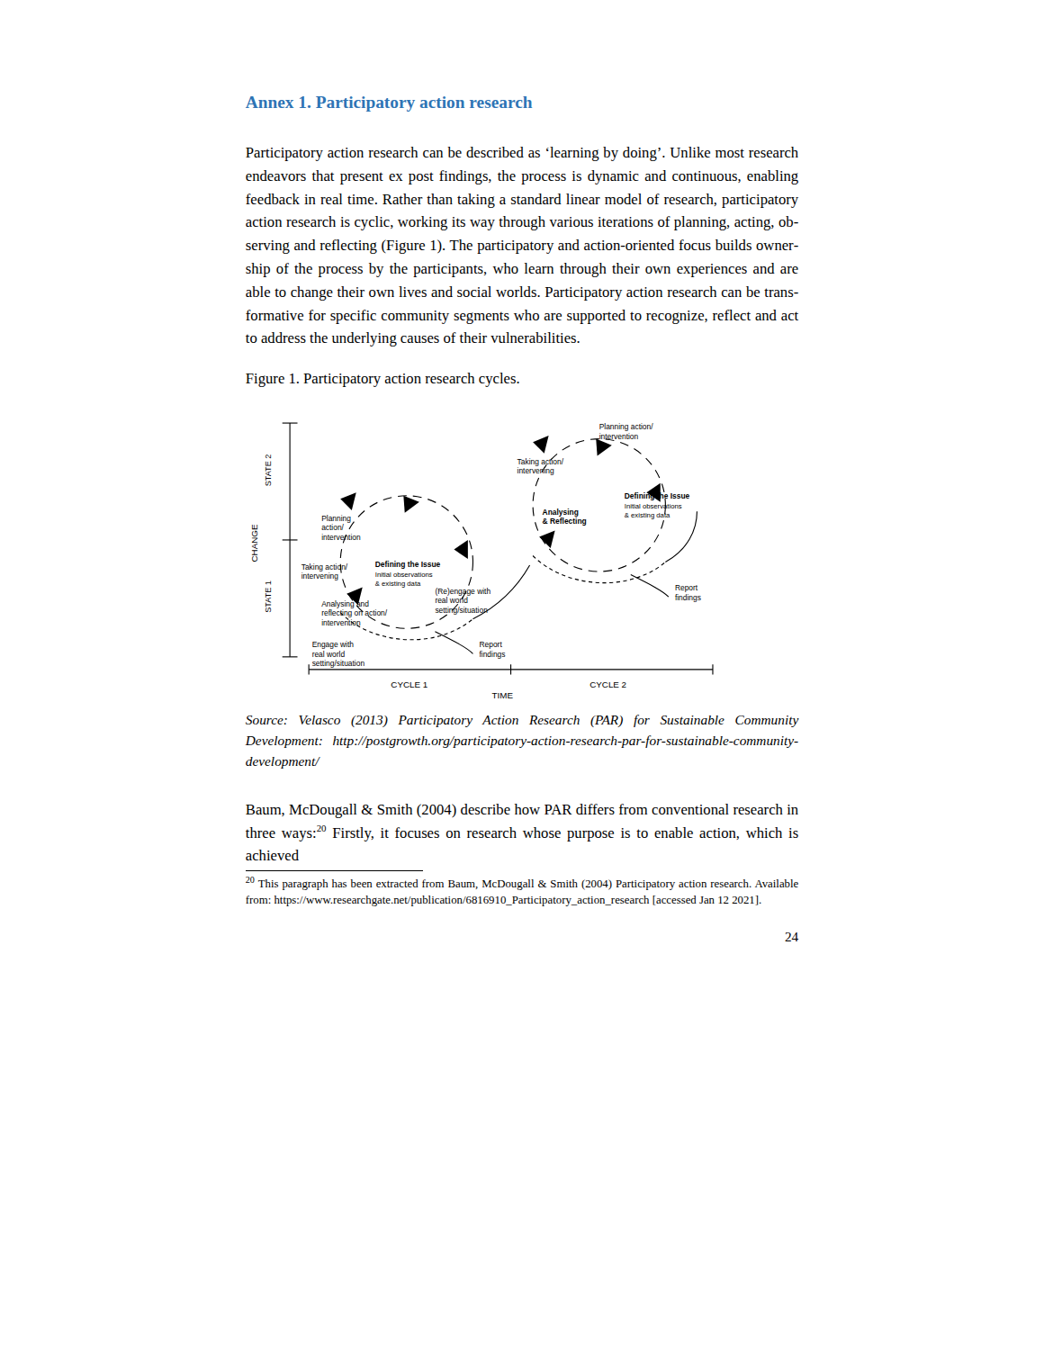Annex 1. Participatory action research
Participatory action research can be described as ‘learning by doing’. Unlike most research endeavors that present ex post findings, the process is dynamic and continuous, enabling feedback in real time. Rather than taking a standard linear model of research, participatory action research is cyclic, working its way through various iterations of planning, acting, observing and reflecting (Figure 1). The participatory and action-oriented focus builds ownership of the process by the participants, who learn through their own experiences and are able to change their own lives and social worlds. Participatory action research can be transformative for specific community segments who are supported to recognize, reflect and act to address the underlying causes of their vulnerabilities.
Figure 1. Participatory action research cycles.
Source: Velasco (2013) Participatory Action Research (PAR) for Sustainable Community Development: http://postgrowth.org/participatory-action-research-par-for-sustainable-community-development/
Baum, McDougall & Smith (2004) describe how PAR differs from conventional research in three ways:20 Firstly, it focuses on research whose purpose is to enable action, which is achieved
20 This paragraph has been extracted from Baum, McDougall & Smith (2004) Participatory action research. Available from: https://www.researchgate.net/publication/6816910_Participatory_action_research [accessed Jan 12 2021].
24